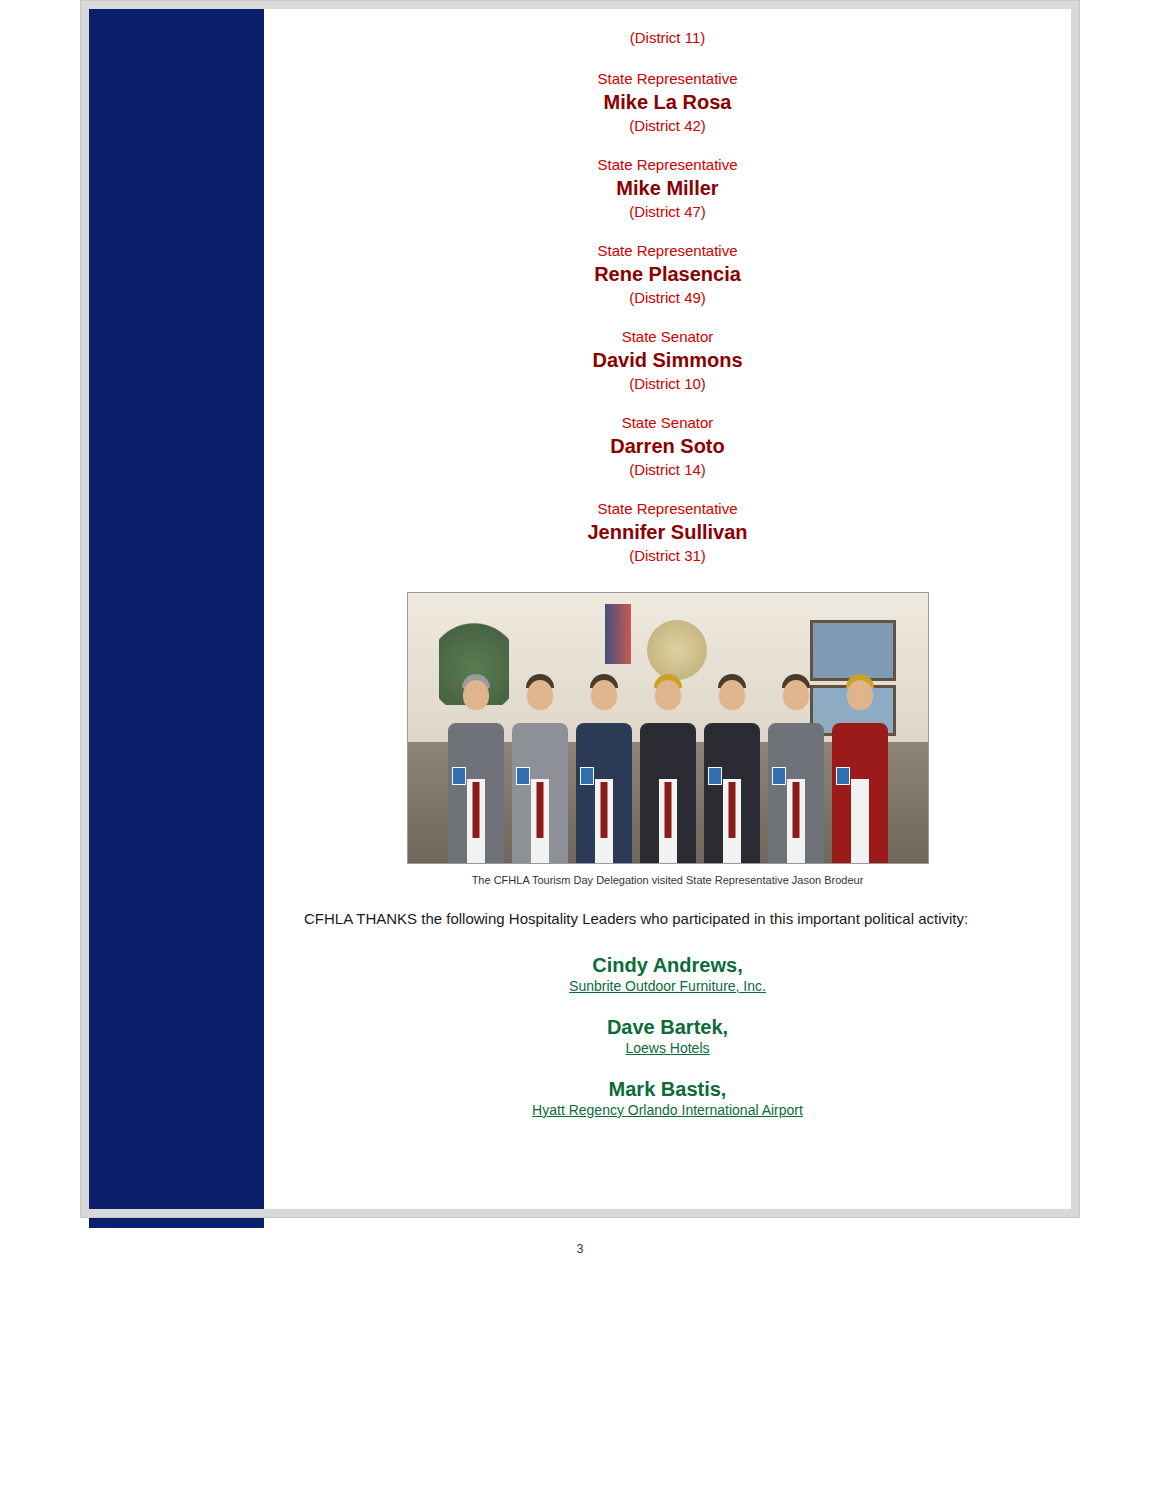(District 11)
State Representative
Mike La Rosa
(District 42)
State Representative
Mike Miller
(District 47)
State Representative
Rene Plasencia
(District 49)
State Senator
David Simmons
(District 10)
State Senator
Darren Soto
(District 14)
State Representative
Jennifer Sullivan
(District 31)
The CFHLA Tourism Day Delegation visited State Representative Jason Brodeur
CFHLA THANKS the following Hospitality Leaders who participated in this important political activity:
Cindy Andrews,
Sunbrite Outdoor Furniture, Inc.
Dave Bartek,
Loews Hotels
Mark Bastis,
Hyatt Regency Orlando International Airport
3